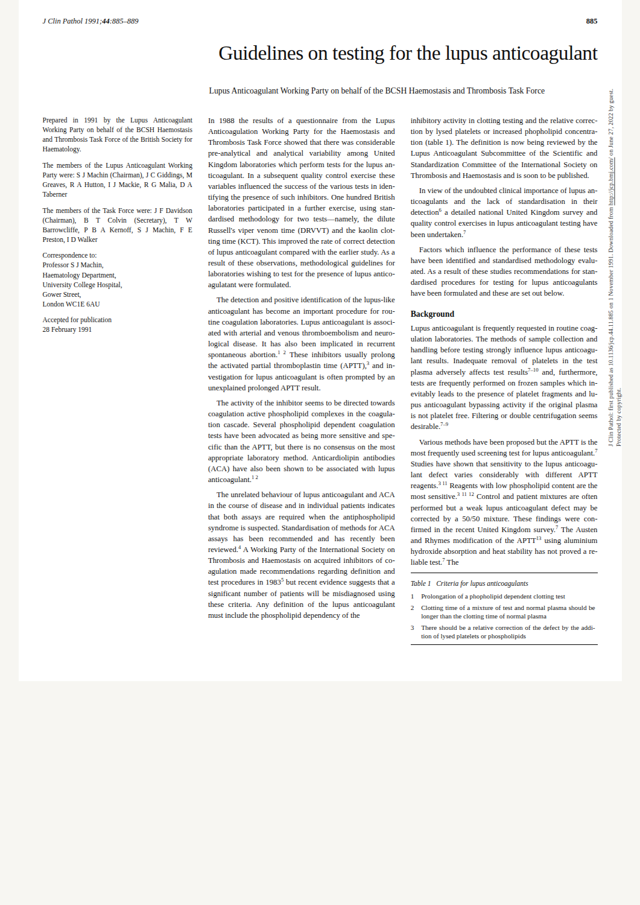J Clin Pathol 1991;44:885–889 885
Guidelines on testing for the lupus anticoagulant
Lupus Anticoagulant Working Party on behalf of the BCSH Haemostasis and Thrombosis Task Force
Prepared in 1991 by the Lupus Anticoagulant Working Party on behalf of the BCSH Haemostasis and Thrombosis Task Force of the British Society for Haematology.
The members of the Lupus Anticoagulant Working Party were: S J Machin (Chairman), J C Giddings, M Greaves, R A Hutton, I J Mackie, R G Malia, D A Taberner
The members of the Task Force were: J F Davidson (Chairman), B T Colvin (Secretary), T W Barrowcliffe, P B A Kernoff, S J Machin, F E Preston, I D Walker
Correspondence to:
Professor S J Machin,
Haematology Department,
University College Hospital,
Gower Street,
London WC1E 6AU
Accepted for publication
28 February 1991
In 1988 the results of a questionnaire from the Lupus Anticoagulation Working Party for the Haemostasis and Thrombosis Task Force showed that there was considerable pre-analytical and analytical variability among United Kingdom laboratories which perform tests for the lupus anticoagulant. In a subsequent quality control exercise these variables influenced the success of the various tests in identifying the presence of such inhibitors. One hundred British laboratories participated in a further exercise, using standardised methodology for two tests—namely, the dilute Russell's viper venom time (DRVVT) and the kaolin clotting time (KCT). This improved the rate of correct detection of lupus anticoagulant compared with the earlier study. As a result of these observations, methodological guidelines for laboratories wishing to test for the presence of lupus anticoagulatant were formulated.
The detection and positive identification of the lupus-like anticoagulant has become an important procedure for routine coagulation laboratories. Lupus anticoagulant is associated with arterial and venous thromboembolism and neurological disease. It has also been implicated in recurrent spontaneous abortion.1 2 These inhibitors usually prolong the activated partial thromboplastin time (APTT),3 and investigation for lupus anticoagulant is often prompted by an unexplained prolonged APTT result.
The activity of the inhibitor seems to be directed towards coagulation active phospholipid complexes in the coagulation cascade. Several phospholipid dependent coagulation tests have been advocated as being more sensitive and specific than the APTT, but there is no consensus on the most appropriate laboratory method. Anticardiolipin antibodies (ACA) have also been shown to be associated with lupus anticoagulant.1 2
The unrelated behaviour of lupus anticoagulant and ACA in the course of disease and in individual patients indicates that both assays are required when the antiphospholipid syndrome is suspected. Standardisation of methods for ACA assays has been recommended and has recently been reviewed.4 A Working Party of the International Society on Thrombosis and Haemostasis on acquired inhibitors of coagulation made recommendations regarding definition and test procedures in 19835 but recent evidence suggests that a significant number of patients will be misdiagnosed using these criteria. Any definition of the lupus anticoagulant must include the phospholipid dependency of the
inhibitory activity in clotting testing and the relative correction by lysed platelets or increased phopholipid concentration (table 1). The definition is now being reviewed by the Lupus Anticoagulant Subcommittee of the Scientific and Standardization Committee of the International Society on Thrombosis and Haemostasis and is soon to be published.
In view of the undoubted clinical importance of lupus anticoagulants and the lack of standardisation in their detection6 a detailed national United Kingdom survey and quality control exercises in lupus anticoagulant testing have been undertaken.7
Factors which influence the performance of these tests have been identified and standardised methodology evaluated. As a result of these studies recommendations for standardised procedures for testing for lupus anticoagulants have been formulated and these are set out below.
Background
Lupus anticoagulant is frequently requested in routine coagulation laboratories. The methods of sample collection and handling before testing strongly influence lupus anticoagulant results. Inadequate removal of platelets in the test plasma adversely affects test results7–10 and, furthermore, tests are frequently performed on frozen samples which inevitably leads to the presence of platelet fragments and lupus anticoagulant bypassing activity if the original plasma is not platelet free. Filtering or double centrifugation seems desirable.7–9
Various methods have been proposed but the APTT is the most frequently used screening test for lupus anticoagulant.7 Studies have shown that sensitivity to the lupus anticoagulant defect varies considerably with different APTT reagents.3 11 Reagents with low phospholipid content are the most sensitive.3 11 12 Control and patient mixtures are often performed but a weak lupus anticoagulant defect may be corrected by a 50/50 mixture. These findings were confirmed in the recent United Kingdom survey.7 The Austen and Rhymes modification of the APTT13 using aluminium hydroxide absorption and heat stability has not proved a reliable test.7 The
Table 1 Criteria for lupus anticoagulants
| 1 | Prolongation of a phopholipid dependent clotting test |
| 2 | Clotting time of a mixture of test and normal plasma should be longer than the clotting time of normal plasma |
| 3 | There should be a relative correction of the defect by the addition of lysed platelets or phospholipids |
J Clin Pathol: first published as 10.1136/jcp.44.11.885 on 1 November 1991. Downloaded from http://jcp.bmj.com/ on June 27, 2022 by guest. Protected by copyright.